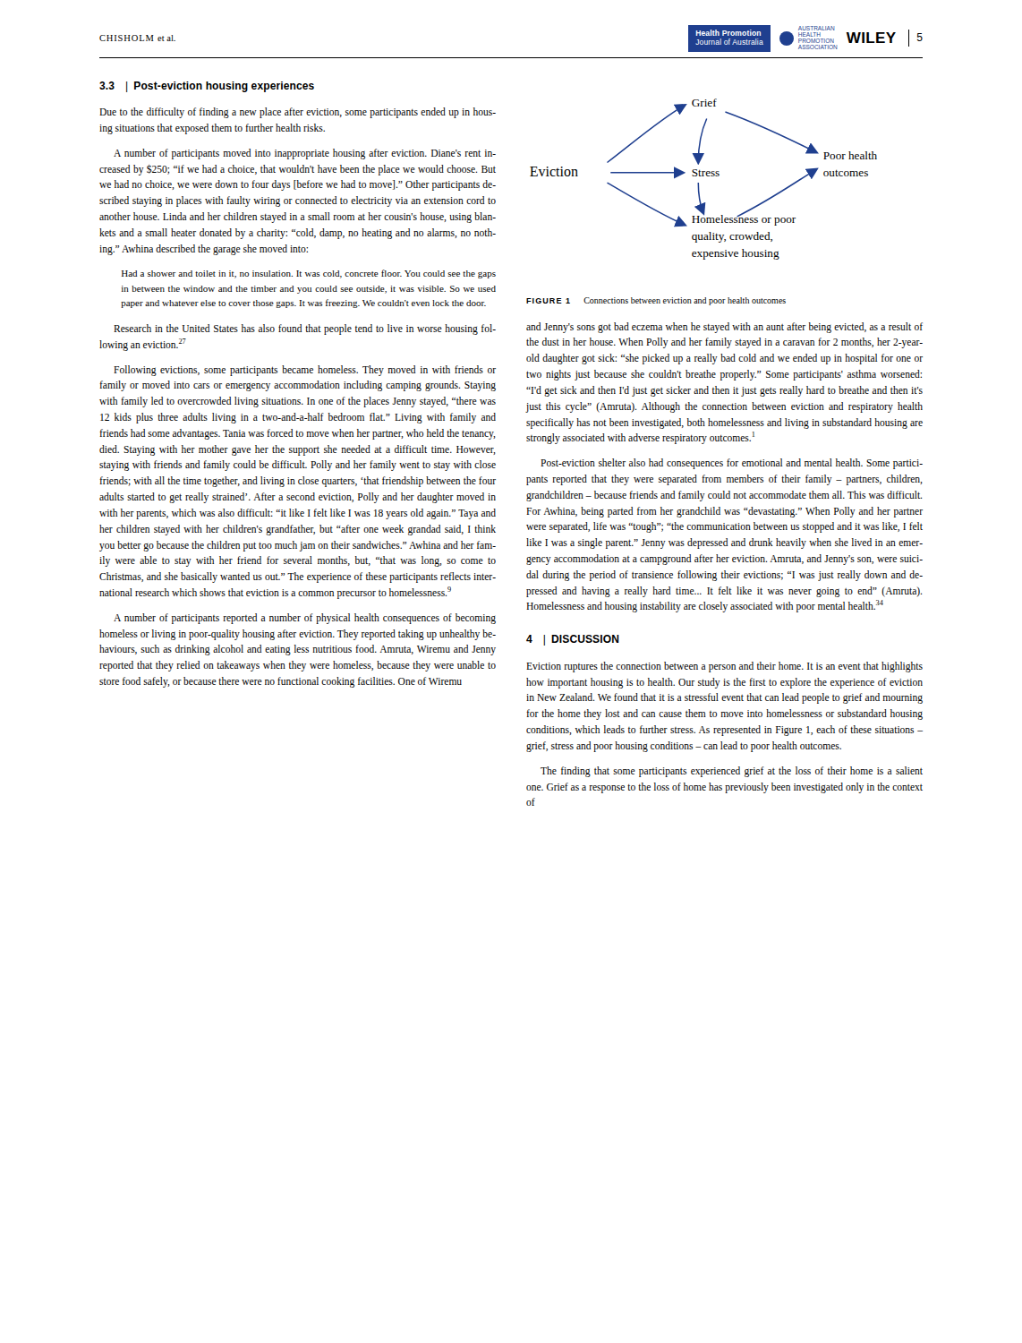Chisholm et al.
Health Promotion
Journal of Australia
AUSTRALIAN
HEALTH
PROMOTION
ASSOCIATION
WILEY
5
3.3|Post-eviction housing experiences
Due to the difficulty of finding a new place after eviction, some participants ended up in housing situations that exposed them to further health risks.
A number of participants moved into inappropriate housing after eviction. Diane's rent increased by $250; “if we had a choice, that wouldn't have been the place we would choose. But we had no choice, we were down to four days [before we had to move].” Other participants described staying in places with faulty wiring or connected to electricity via an extension cord to another house. Linda and her children stayed in a small room at her cousin's house, using blankets and a small heater donated by a charity: “cold, damp, no heating and no alarms, no nothing.” Awhina described the garage she moved into:
Had a shower and toilet in it, no insulation. It was cold, concrete floor. You could see the gaps in between the window and the timber and you could see outside, it was visible. So we used paper and whatever else to cover those gaps. It was freezing. We couldn't even lock the door.
Research in the United States has also found that people tend to live in worse housing following an eviction.27
Following evictions, some participants became homeless. They moved in with friends or family or moved into cars or emergency accommodation including camping grounds. Staying with family led to overcrowded living situations. In one of the places Jenny stayed, “there was 12 kids plus three adults living in a two-and-a-half bedroom flat.” Living with family and friends had some advantages. Tania was forced to move when her partner, who held the tenancy, died. Staying with her mother gave her the support she needed at a difficult time. However, staying with friends and family could be difficult. Polly and her family went to stay with close friends; with all the time together, and living in close quarters, ‘that friendship between the four adults started to get really strained’. After a second eviction, Polly and her daughter moved in with her parents, which was also difficult: “it like I felt like I was 18 years old again.” Taya and her children stayed with her children's grandfather, but “after one week grandad said, I think you better go because the children put too much jam on their sandwiches.” Awhina and her family were able to stay with her friend for several months, but, “that was long, so come to Christmas, and she basically wanted us out.” The experience of these participants reflects international research which shows that eviction is a common precursor to homelessness.9
A number of participants reported a number of physical health consequences of becoming homeless or living in poor-quality housing after eviction. They reported taking up unhealthy behaviours, such as drinking alcohol and eating less nutritious food. Amruta, Wiremu and Jenny reported that they relied on takeaways when they were homeless, because they were unable to store food safely, or because there were no functional cooking facilities. One of Wiremu
Eviction Grief Stress Homelessness or poor quality, crowded, expensive housing Poor health outcomes
FIGURE 1 Connections between eviction and poor health outcomes
and Jenny's sons got bad eczema when he stayed with an aunt after being evicted, as a result of the dust in her house. When Polly and her family stayed in a caravan for 2 months, her 2-year-old daughter got sick: “she picked up a really bad cold and we ended up in hospital for one or two nights just because she couldn't breathe properly.” Some participants' asthma worsened: “I'd get sick and then I'd just get sicker and then it just gets really hard to breathe and then it's just this cycle” (Amruta). Although the connection between eviction and respiratory health specifically has not been investigated, both homelessness and living in substandard housing are strongly associated with adverse respiratory outcomes.1
Post-eviction shelter also had consequences for emotional and mental health. Some participants reported that they were separated from members of their family – partners, children, grandchildren – because friends and family could not accommodate them all. This was difficult. For Awhina, being parted from her grandchild was “devastating.” When Polly and her partner were separated, life was “tough”; “the communication between us stopped and it was like, I felt like I was a single parent.” Jenny was depressed and drunk heavily when she lived in an emergency accommodation at a campground after her eviction. Amruta, and Jenny's son, were suicidal during the period of transience following their evictions; “I was just really down and depressed and having a really hard time... It felt like it was never going to end” (Amruta). Homelessness and housing instability are closely associated with poor mental health.34
4|DISCUSSION
Eviction ruptures the connection between a person and their home. It is an event that highlights how important housing is to health. Our study is the first to explore the experience of eviction in New Zealand. We found that it is a stressful event that can lead people to grief and mourning for the home they lost and can cause them to move into homelessness or substandard housing conditions, which leads to further stress. As represented in Figure 1, each of these situations – grief, stress and poor housing conditions – can lead to poor health outcomes.
The finding that some participants experienced grief at the loss of their home is a salient one. Grief as a response to the loss of home has previously been investigated only in the context of